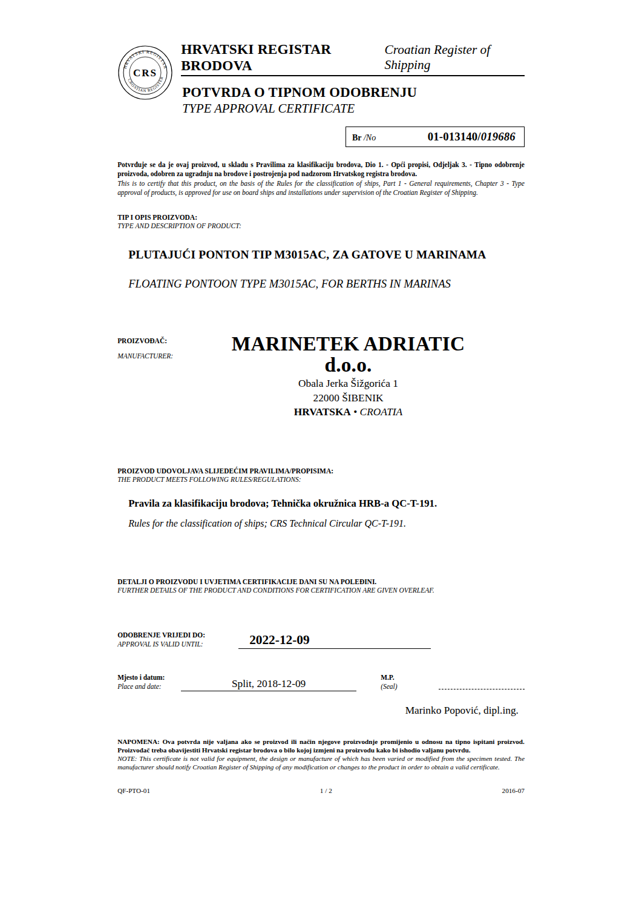CRS HRVATSKI REGISTAR BRODOVA CROATIAN REGISTER OF SHIPPING
HRVATSKI REGISTAR BRODOVA Croatian Register of Shipping
POTVRDA O TIPNOM ODOBRENJU
TYPE APPROVAL CERTIFICATE
Br /No 01-013140/019686
Potvrđuje se da je ovaj proizvod, u skladu s Pravilima za klasifikaciju brodova, Dio 1. - Opći propisi, Odjeljak 3. - Tipno odobrenje proizvoda, odobren za ugradnju na brodove i postrojenja pod nadzorom Hrvatskog registra brodova. This is to certify that this product, on the basis of the Rules for the classification of ships, Part 1 - General requirements, Chapter 3 - Type approval of products, is approved for use on board ships and installations under supervision of the Croatian Register of Shipping.
TIP I OPIS PROIZVODA: TYPE AND DESCRIPTION OF PRODUCT:
PLUTAJUĆI PONTON TIP M3015AC, ZA GATOVE U MARINAMA
FLOATING PONTOON TYPE M3015AC, FOR BERTHS IN MARINAS
PROIZVOĐAČ: MANUFACTURER:
MARINETEK ADRIATIC d.o.o.
Obala Jerka Šižgorića 1
22000 ŠIBENIK
HRVATSKA • CROATIA
PROIZVOD UDOVOLJAVA SLIJEDEĆIM PRAVILIMA/PROPISIMA: THE PRODUCT MEETS FOLLOWING RULES/REGULATIONS:
Pravila za klasifikaciju brodova; Tehnička okružnica HRB-a QC-T-191.
Rules for the classification of ships; CRS Technical Circular QC-T-191.
DETALJI O PROIZVODU I UVJETIMA CERTIFIKACIJE DANI SU NA POLEĐINI. FURTHER DETAILS OF THE PRODUCT AND CONDITIONS FOR CERTIFICATION ARE GIVEN OVERLEAF.
ODOBRENJE VRIJEDI DO: APPROVAL IS VALID UNTIL:
2022-12-09
Mjesto i datum: Place and date:
Split, 2018-12-09
M.P. (Seal)
Marinko Popović, dipl.ing.
NAPOMENA: Ova potvrda nije valjana ako se proizvod ili način njegove proizvodnje promijenio u odnosu na tipno ispitani proizvod. Proizvođač treba obavijestiti Hrvatski registar brodova o bilo kojoj izmjeni na proizvodu kako bi ishodio valjanu potvrdu. NOTE: This certificate is not valid for equipment, the design or manufacture of which has been varied or modified from the specimen tested. The manufacturer should notify Croatian Register of Shipping of any modification or changes to the product in order to obtain a valid certificate.
QF-PTO-01
1 / 2
2016-07